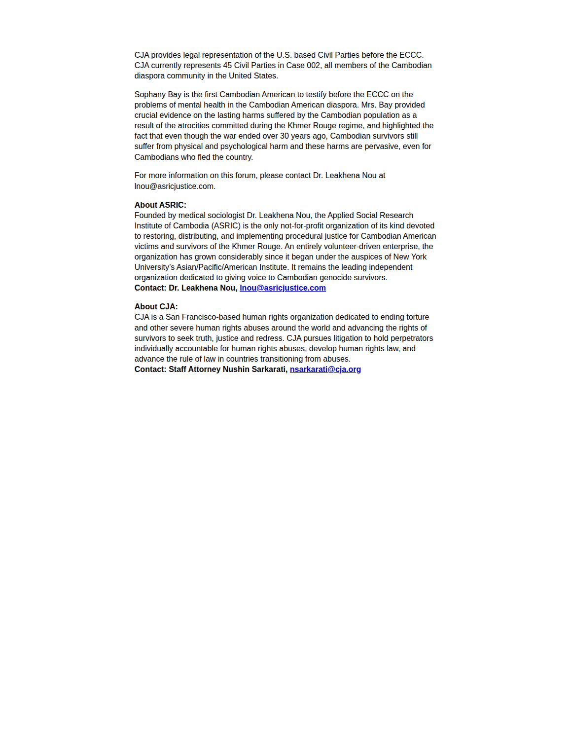CJA provides legal representation of the U.S. based Civil Parties before the ECCC. CJA currently represents 45 Civil Parties in Case 002, all members of the Cambodian diaspora community in the United States.
Sophany Bay is the first Cambodian American to testify before the ECCC on the problems of mental health in the Cambodian American diaspora. Mrs. Bay provided crucial evidence on the lasting harms suffered by the Cambodian population as a result of the atrocities committed during the Khmer Rouge regime, and highlighted the fact that even though the war ended over 30 years ago, Cambodian survivors still suffer from physical and psychological harm and these harms are pervasive, even for Cambodians who fled the country.
For more information on this forum, please contact Dr. Leakhena Nou at lnou@asricjustice.com.
About ASRIC:
Founded by medical sociologist Dr. Leakhena Nou, the Applied Social Research Institute of Cambodia (ASRIC) is the only not-for-profit organization of its kind devoted to restoring, distributing, and implementing procedural justice for Cambodian American victims and survivors of the Khmer Rouge. An entirely volunteer-driven enterprise, the organization has grown considerably since it began under the auspices of New York University’s Asian/Pacific/American Institute. It remains the leading independent organization dedicated to giving voice to Cambodian genocide survivors.
Contact: Dr. Leakhena Nou, lnou@asricjustice.com
About CJA:
CJA is a San Francisco-based human rights organization dedicated to ending torture and other severe human rights abuses around the world and advancing the rights of survivors to seek truth, justice and redress. CJA pursues litigation to hold perpetrators individually accountable for human rights abuses, develop human rights law, and advance the rule of law in countries transitioning from abuses.
Contact: Staff Attorney Nushin Sarkarati, nsarkarati@cja.org